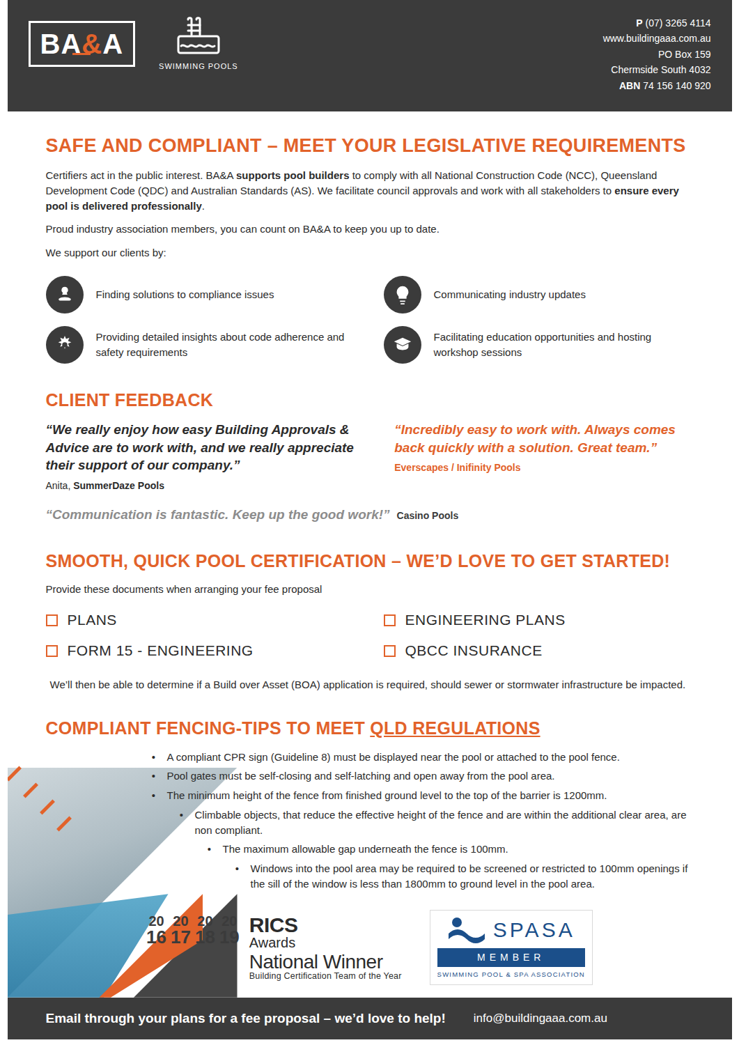BA&A
SWIMMING POOLS
P (07) 3265 4114
www.buildingaaa.com.au
PO Box 159
Chermside South 4032
ABN 74 156 140 920
Safe and Compliant – Meet Your Legislative Requirements
Certifiers act in the public interest. BA&A supports pool builders to comply with all National Construction Code (NCC), Queensland Development Code (QDC) and Australian Standards (AS). We facilitate council approvals and work with all stakeholders to ensure every pool is delivered professionally.
Proud industry association members, you can count on BA&A to keep you up to date.
We support our clients by:
Finding solutions to compliance issues
Communicating industry updates
Providing detailed insights about code adherence and safety requirements
Facilitating education opportunities and hosting workshop sessions
Client Feedback
“We really enjoy how easy Building Approvals & Advice are to work with, and we really appreciate their support of our company.”
Anita, SummerDaze Pools
“Incredibly easy to work with. Always comes back quickly with a solution. Great team.”
Everscapes / Inifinity Pools
“Communication is fantastic. Keep up the good work!”Casino Pools
Smooth, Quick Pool Certification – We’d Love to Get Started!
Provide these documents when arranging your fee proposal
PLANS
ENGINEERING PLANS
FORM 15 - ENGINEERING
QBCC INSURANCE
We’ll then be able to determine if a Build over Asset (BOA) application is required, should sewer or stormwater infrastructure be impacted.
Compliant Fencing-Tips to Meet QLD Regulations
•A compliant CPR sign (Guideline 8) must be displayed near the pool or attached to the pool fence.
•Pool gates must be self-closing and self-latching and open away from the pool area.
•The minimum height of the fence from finished ground level to the top of the barrier is 1200mm.
•Climbable objects, that reduce the effective height of the fence and are within the additional clear area, are non compliant.
•The maximum allowable gap underneath the fence is 100mm.
•Windows into the pool area may be required to be screened or restricted to 100mm openings if the sill of the window is less than 1800mm to ground level in the pool area.
20
16
20
17
20
18
20
19
RICS Awards
National Winner
Building Certification Team of the Year
SPASA
MEMBER
SWIMMING POOL & SPA ASSOCIATION
Email through your plans for a fee proposal – we’d love to help!
info@buildingaaa.com.au